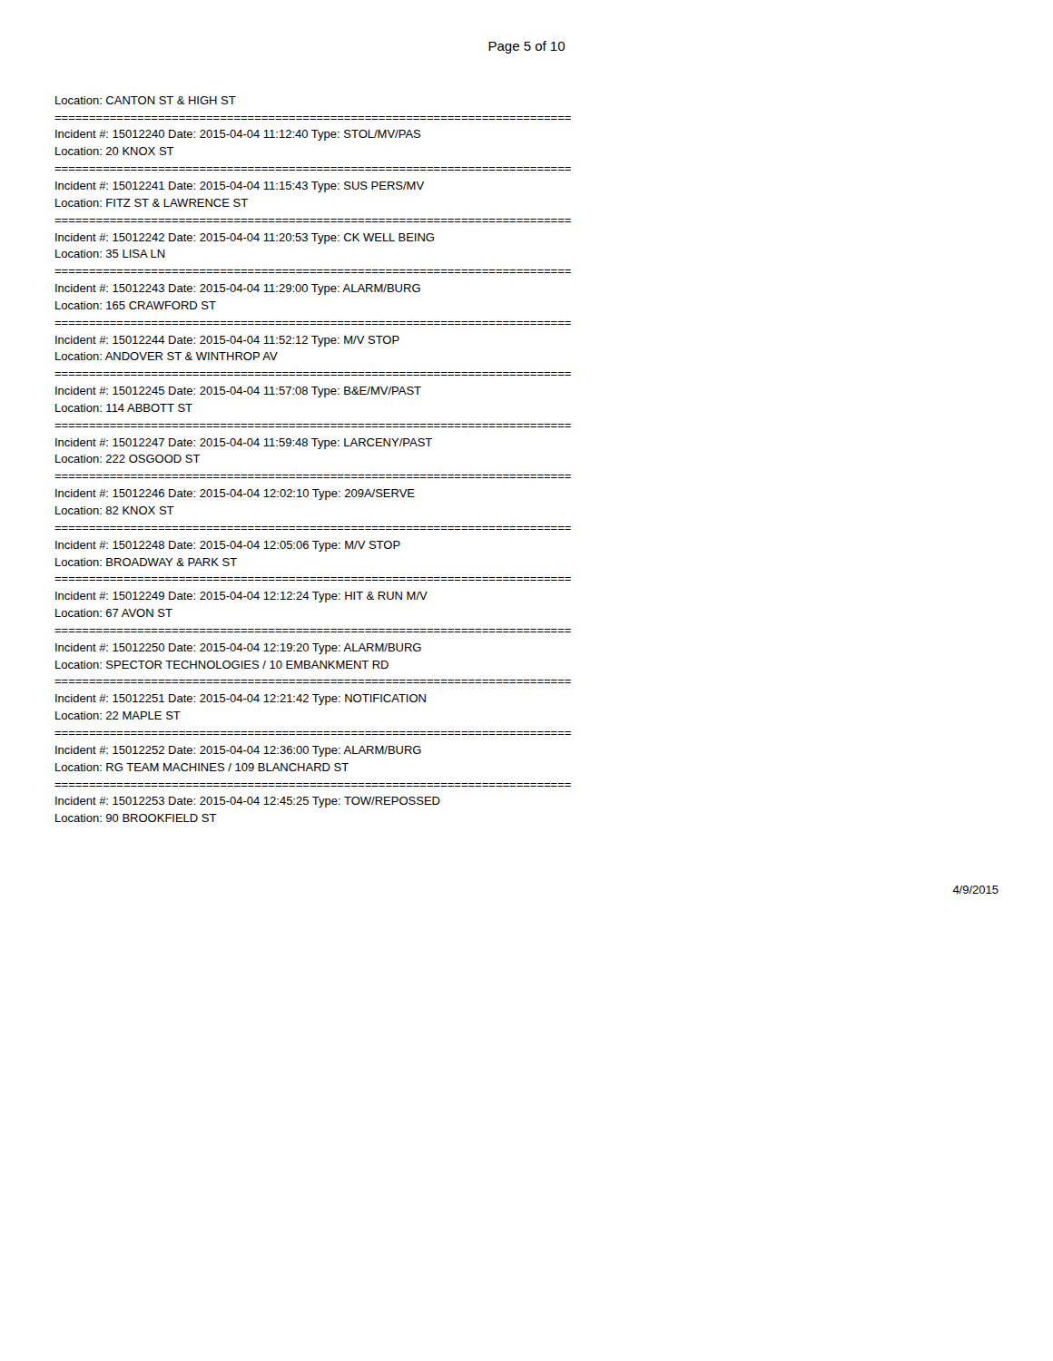Page 5 of 10
Location: CANTON ST & HIGH ST =========================================================================== Incident #: 15012240 Date: 2015-04-04 11:12:40 Type: STOL/MV/PAS Location: 20 KNOX ST =========================================================================== Incident #: 15012241 Date: 2015-04-04 11:15:43 Type: SUS PERS/MV Location: FITZ ST & LAWRENCE ST =========================================================================== Incident #: 15012242 Date: 2015-04-04 11:20:53 Type: CK WELL BEING Location: 35 LISA LN =========================================================================== Incident #: 15012243 Date: 2015-04-04 11:29:00 Type: ALARM/BURG Location: 165 CRAWFORD ST =========================================================================== Incident #: 15012244 Date: 2015-04-04 11:52:12 Type: M/V STOP Location: ANDOVER ST & WINTHROP AV =========================================================================== Incident #: 15012245 Date: 2015-04-04 11:57:08 Type: B&E/MV/PAST Location: 114 ABBOTT ST =========================================================================== Incident #: 15012247 Date: 2015-04-04 11:59:48 Type: LARCENY/PAST Location: 222 OSGOOD ST =========================================================================== Incident #: 15012246 Date: 2015-04-04 12:02:10 Type: 209A/SERVE Location: 82 KNOX ST =========================================================================== Incident #: 15012248 Date: 2015-04-04 12:05:06 Type: M/V STOP Location: BROADWAY & PARK ST =========================================================================== Incident #: 15012249 Date: 2015-04-04 12:12:24 Type: HIT & RUN M/V Location: 67 AVON ST =========================================================================== Incident #: 15012250 Date: 2015-04-04 12:19:20 Type: ALARM/BURG Location: SPECTOR TECHNOLOGIES / 10 EMBANKMENT RD =========================================================================== Incident #: 15012251 Date: 2015-04-04 12:21:42 Type: NOTIFICATION Location: 22 MAPLE ST =========================================================================== Incident #: 15012252 Date: 2015-04-04 12:36:00 Type: ALARM/BURG Location: RG TEAM MACHINES / 109 BLANCHARD ST =========================================================================== Incident #: 15012253 Date: 2015-04-04 12:45:25 Type: TOW/REPOSSED Location: 90 BROOKFIELD ST
4/9/2015